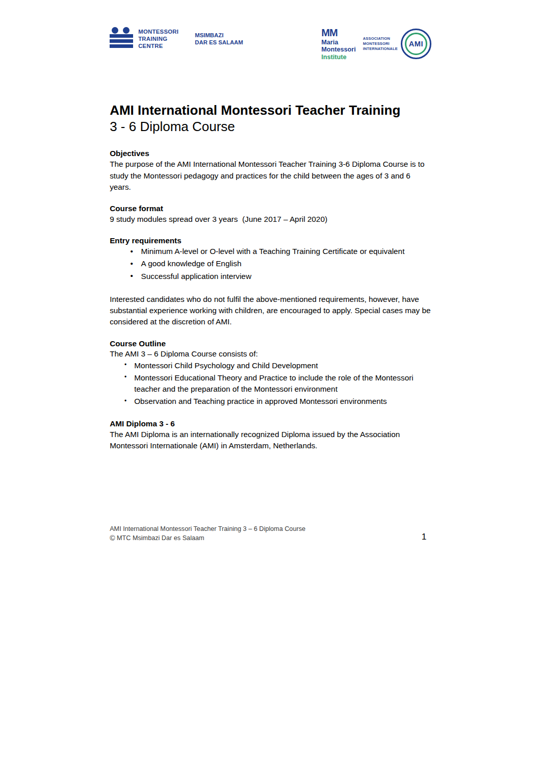Montessori
Training
Centre
Msimbazi
Dar es Salaam
MM
Maria
Montessori
Institute
Association
Montessori
Internationale
AMI International Montessori Teacher Training 3 - 6 Diploma Course
Objectives
The purpose of the AMI International Montessori Teacher Training 3-6 Diploma Course is to study the Montessori pedagogy and practices for the child between the ages of 3 and 6 years.
Course format
9 study modules spread over 3 years (June 2017 – April 2020)
Entry requirements
Minimum A-level or O-level with a Teaching Training Certificate or equivalent
A good knowledge of English
Successful application interview
Interested candidates who do not fulfil the above-mentioned requirements, however, have substantial experience working with children, are encouraged to apply. Special cases may be considered at the discretion of AMI.
Course Outline
The AMI 3 – 6 Diploma Course consists of:
Montessori Child Psychology and Child Development
Montessori Educational Theory and Practice to include the role of the Montessori teacher and the preparation of the Montessori environment
Observation and Teaching practice in approved Montessori environments
AMI Diploma 3 - 6
The AMI Diploma is an internationally recognized Diploma issued by the Association Montessori Internationale (AMI) in Amsterdam, Netherlands.
AMI International Montessori Teacher Training 3 – 6 Diploma Course
© MTC Msimbazi Dar es Salaam
1